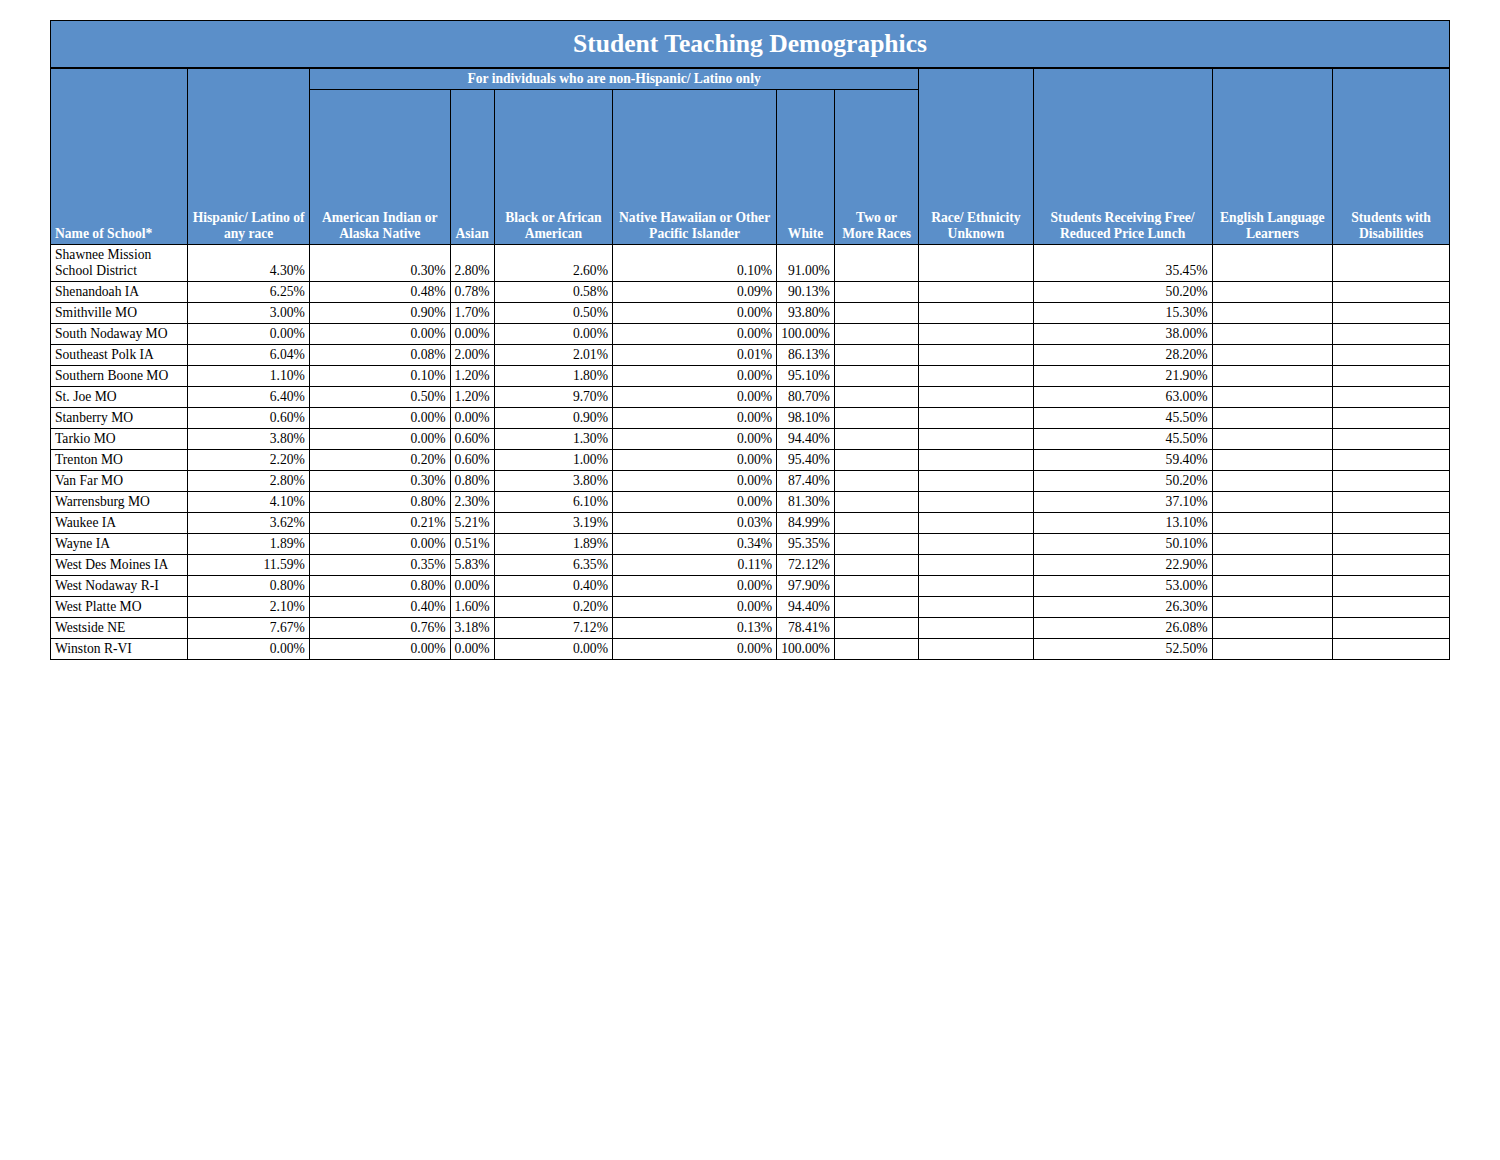Student Teaching Demographics
| Name of School* | Hispanic/ Latino of any race | For individuals who are non-Hispanic/ Latino only | Race/ Ethnicity Unknown | Students Receiving Free/ Reduced Price Lunch | English Language Learners | Students with Disabilities |
| --- | --- | --- | --- | --- | --- | --- |
| American Indian or Alaska Native | Asian | Black or African American | Native Hawaiian or Other Pacific Islander | White | Two or More Races |
| Shawnee Mission School District | 4.30% | 0.30% | 2.80% | 2.60% | 0.10% | 91.00% | | | 35.45% | | |
| Shenandoah IA | 6.25% | 0.48% | 0.78% | 0.58% | 0.09% | 90.13% | | | 50.20% | | |
| Smithville MO | 3.00% | 0.90% | 1.70% | 0.50% | 0.00% | 93.80% | | | 15.30% | | |
| South Nodaway MO | 0.00% | 0.00% | 0.00% | 0.00% | 0.00% | 100.00% | | | 38.00% | | |
| Southeast Polk IA | 6.04% | 0.08% | 2.00% | 2.01% | 0.01% | 86.13% | | | 28.20% | | |
| Southern Boone MO | 1.10% | 0.10% | 1.20% | 1.80% | 0.00% | 95.10% | | | 21.90% | | |
| St. Joe MO | 6.40% | 0.50% | 1.20% | 9.70% | 0.00% | 80.70% | | | 63.00% | | |
| Stanberry MO | 0.60% | 0.00% | 0.00% | 0.90% | 0.00% | 98.10% | | | 45.50% | | |
| Tarkio MO | 3.80% | 0.00% | 0.60% | 1.30% | 0.00% | 94.40% | | | 45.50% | | |
| Trenton MO | 2.20% | 0.20% | 0.60% | 1.00% | 0.00% | 95.40% | | | 59.40% | | |
| Van Far MO | 2.80% | 0.30% | 0.80% | 3.80% | 0.00% | 87.40% | | | 50.20% | | |
| Warrensburg MO | 4.10% | 0.80% | 2.30% | 6.10% | 0.00% | 81.30% | | | 37.10% | | |
| Waukee IA | 3.62% | 0.21% | 5.21% | 3.19% | 0.03% | 84.99% | | | 13.10% | | |
| Wayne IA | 1.89% | 0.00% | 0.51% | 1.89% | 0.34% | 95.35% | | | 50.10% | | |
| West Des Moines IA | 11.59% | 0.35% | 5.83% | 6.35% | 0.11% | 72.12% | | | 22.90% | | |
| West Nodaway R-I | 0.80% | 0.80% | 0.00% | 0.40% | 0.00% | 97.90% | | | 53.00% | | |
| West Platte MO | 2.10% | 0.40% | 1.60% | 0.20% | 0.00% | 94.40% | | | 26.30% | | |
| Westside NE | 7.67% | 0.76% | 3.18% | 7.12% | 0.13% | 78.41% | | | 26.08% | | |
| Winston R-VI | 0.00% | 0.00% | 0.00% | 0.00% | 0.00% | 100.00% | | | 52.50% | | |